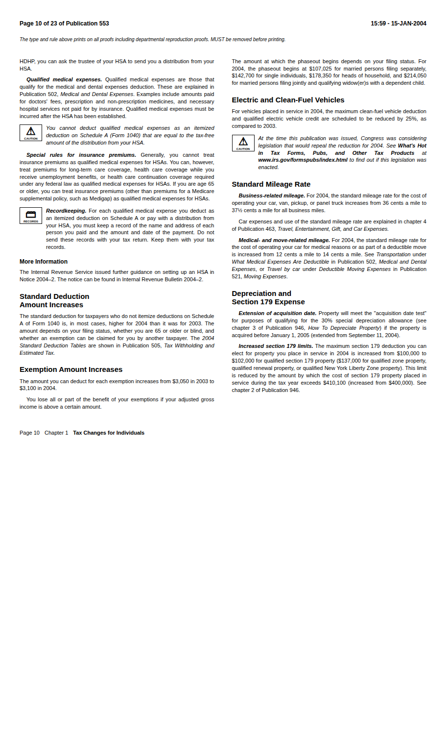Page 10 of 23 of Publication 553 15:59 - 15-JAN-2004
The type and rule above prints on all proofs including departmental reproduction proofs. MUST be removed before printing.
HDHP, you can ask the trustee of your HSA to send you a distribution from your HSA.
Qualified medical expenses. Qualified medical expenses are those that qualify for the medical and dental expenses deduction. These are explained in Publication 502, Medical and Dental Expenses. Examples include amounts paid for doctors' fees, prescription and non-prescription medicines, and necessary hospital services not paid for by insurance. Qualified medical expenses must be incurred after the HSA has been established.
⚠CAUTION
You cannot deduct qualified medical expenses as an itemized deduction on Schedule A (Form 1040) that are equal to the tax-free amount of the distribution from your HSA.
Special rules for insurance premiums. Generally, you cannot treat insurance premiums as qualified medical expenses for HSAs. You can, however, treat premiums for long-term care coverage, health care coverage while you receive unemployment benefits, or health care continuation coverage required under any federal law as qualified medical expenses for HSAs. If you are age 65 or older, you can treat insurance premiums (other than premiums for a Medicare supplemental policy, such as Medigap) as qualified medical expenses for HSAs.
🗃RECORDS
Recordkeeping. For each qualified medical expense you deduct as an itemized deduction on Schedule A or pay with a distribution from your HSA, you must keep a record of the name and address of each person you paid and the amount and date of the payment. Do not send these records with your tax return. Keep them with your tax records.
More Information
The Internal Revenue Service issued further guidance on setting up an HSA in Notice 2004–2. The notice can be found in Internal Revenue Bulletin 2004–2.
Standard Deduction
Amount Increases
The standard deduction for taxpayers who do not itemize deductions on Schedule A of Form 1040 is, in most cases, higher for 2004 than it was for 2003. The amount depends on your filing status, whether you are 65 or older or blind, and whether an exemption can be claimed for you by another taxpayer. The 2004 Standard Deduction Tables are shown in Publication 505, Tax Withholding and Estimated Tax.
Exemption Amount Increases
The amount you can deduct for each exemption increases from $3,050 in 2003 to $3,100 in 2004.
You lose all or part of the benefit of your exemptions if your adjusted gross income is above a certain amount.
The amount at which the phaseout begins depends on your filing status. For 2004, the phaseout begins at $107,025 for married persons filing separately, $142,700 for single individuals, $178,350 for heads of household, and $214,050 for married persons filing jointly and qualifying widow(er)s with a dependent child.
Electric and Clean-Fuel Vehicles
For vehicles placed in service in 2004, the maximum clean-fuel vehicle deduction and qualified electric vehicle credit are scheduled to be reduced by 25%, as compared to 2003.
⚠CAUTION
At the time this publication was issued, Congress was considering legislation that would repeal the reduction for 2004. See What's Hot in Tax Forms, Pubs, and Other Tax Products at www.irs.gov/formspubs/index.html to find out if this legislation was enacted.
Standard Mileage Rate
Business-related mileage. For 2004, the standard mileage rate for the cost of operating your car, van, pickup, or panel truck increases from 36 cents a mile to 37½ cents a mile for all business miles.
Car expenses and use of the standard mileage rate are explained in chapter 4 of Publication 463, Travel, Entertainment, Gift, and Car Expenses.
Medical- and move-related mileage. For 2004, the standard mileage rate for the cost of operating your car for medical reasons or as part of a deductible move is increased from 12 cents a mile to 14 cents a mile. See Transportation under What Medical Expenses Are Deductible in Publication 502, Medical and Dental Expenses, or Travel by car under Deductible Moving Expenses in Publication 521, Moving Expenses.
Depreciation and
Section 179 Expense
Extension of acquisition date. Property will meet the "acquisition date test" for purposes of qualifying for the 30% special depreciation allowance (see chapter 3 of Publication 946, How To Depreciate Property) if the property is acquired before January 1, 2005 (extended from September 11, 2004).
Increased section 179 limits. The maximum section 179 deduction you can elect for property you place in service in 2004 is increased from $100,000 to $102,000 for qualified section 179 property ($137,000 for qualified zone property, qualified renewal property, or qualified New York Liberty Zone property). This limit is reduced by the amount by which the cost of section 179 property placed in service during the tax year exceeds $410,100 (increased from $400,000). See chapter 2 of Publication 946.
Page 10 Chapter 1 Tax Changes for Individuals